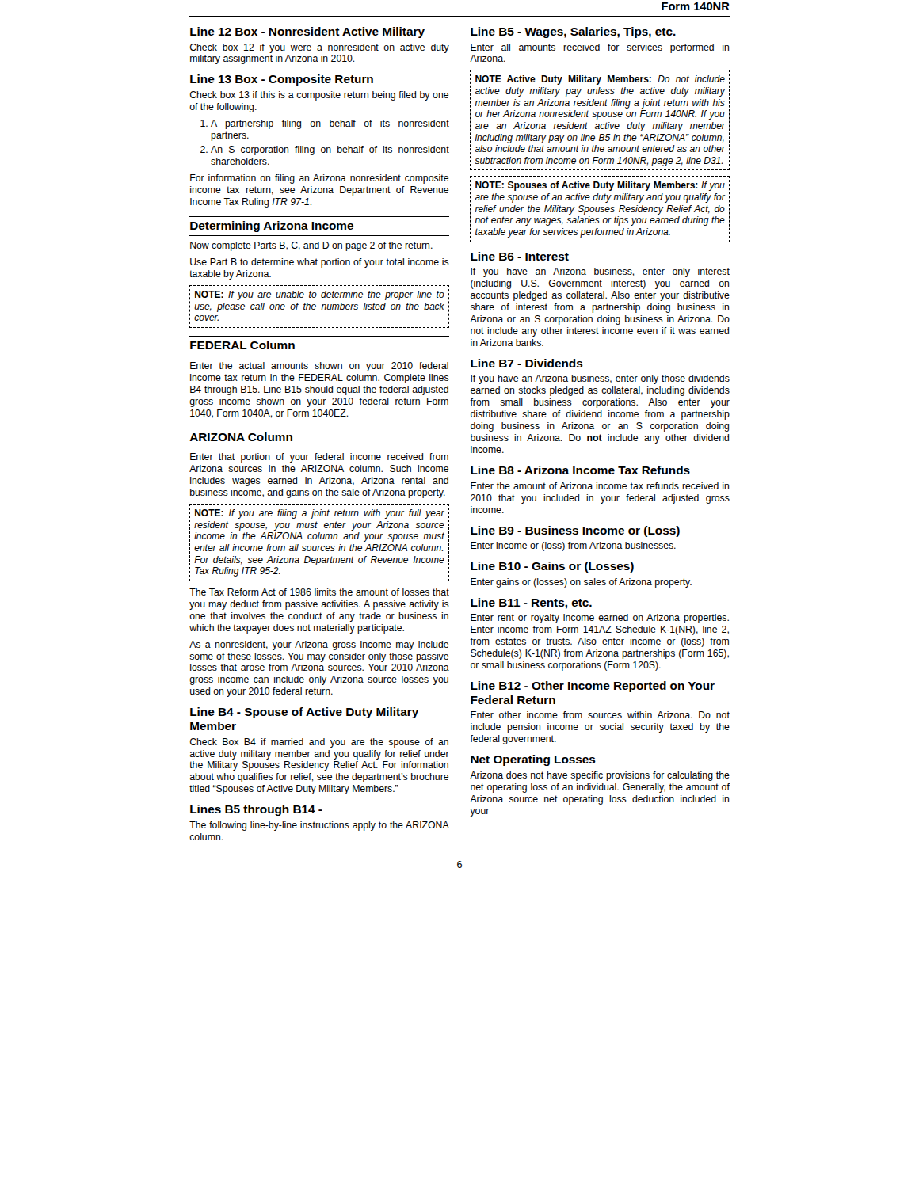Form 140NR
Line 12 Box - Nonresident Active Military
Check box 12 if you were a nonresident on active duty military assignment in Arizona in 2010.
Line 13 Box - Composite Return
Check box 13 if this is a composite return being filed by one of the following.
A partnership filing on behalf of its nonresident partners.
An S corporation filing on behalf of its nonresident shareholders.
For information on filing an Arizona nonresident composite income tax return, see Arizona Department of Revenue Income Tax Ruling ITR 97-1.
Determining Arizona Income
Now complete Parts B, C, and D on page 2 of the return.
Use Part B to determine what portion of your total income is taxable by Arizona.
NOTE: If you are unable to determine the proper line to use, please call one of the numbers listed on the back cover.
FEDERAL Column
Enter the actual amounts shown on your 2010 federal income tax return in the FEDERAL column. Complete lines B4 through B15. Line B15 should equal the federal adjusted gross income shown on your 2010 federal return Form 1040, Form 1040A, or Form 1040EZ.
ARIZONA Column
Enter that portion of your federal income received from Arizona sources in the ARIZONA column. Such income includes wages earned in Arizona, Arizona rental and business income, and gains on the sale of Arizona property.
NOTE: If you are filing a joint return with your full year resident spouse, you must enter your Arizona source income in the ARIZONA column and your spouse must enter all income from all sources in the ARIZONA column. For details, see Arizona Department of Revenue Income Tax Ruling ITR 95-2.
The Tax Reform Act of 1986 limits the amount of losses that you may deduct from passive activities. A passive activity is one that involves the conduct of any trade or business in which the taxpayer does not materially participate.
As a nonresident, your Arizona gross income may include some of these losses. You may consider only those passive losses that arose from Arizona sources. Your 2010 Arizona gross income can include only Arizona source losses you used on your 2010 federal return.
Line B4 - Spouse of Active Duty Military Member
Check Box B4 if married and you are the spouse of an active duty military member and you qualify for relief under the Military Spouses Residency Relief Act. For information about who qualifies for relief, see the department’s brochure titled “Spouses of Active Duty Military Members.”
Lines B5 through B14 -
The following line-by-line instructions apply to the ARIZONA column.
Line B5 - Wages, Salaries, Tips, etc.
Enter all amounts received for services performed in Arizona.
NOTE Active Duty Military Members: Do not include active duty military pay unless the active duty military member is an Arizona resident filing a joint return with his or her Arizona nonresident spouse on Form 140NR. If you are an Arizona resident active duty military member including military pay on line B5 in the “ARIZONA” column, also include that amount in the amount entered as an other subtraction from income on Form 140NR, page 2, line D31.
NOTE: Spouses of Active Duty Military Members: If you are the spouse of an active duty military and you qualify for relief under the Military Spouses Residency Relief Act, do not enter any wages, salaries or tips you earned during the taxable year for services performed in Arizona.
Line B6 - Interest
If you have an Arizona business, enter only interest (including U.S. Government interest) you earned on accounts pledged as collateral. Also enter your distributive share of interest from a partnership doing business in Arizona or an S corporation doing business in Arizona. Do not include any other interest income even if it was earned in Arizona banks.
Line B7 - Dividends
If you have an Arizona business, enter only those dividends earned on stocks pledged as collateral, including dividends from small business corporations. Also enter your distributive share of dividend income from a partnership doing business in Arizona or an S corporation doing business in Arizona. Do not include any other dividend income.
Line B8 - Arizona Income Tax Refunds
Enter the amount of Arizona income tax refunds received in 2010 that you included in your federal adjusted gross income.
Line B9 - Business Income or (Loss)
Enter income or (loss) from Arizona businesses.
Line B10 - Gains or (Losses)
Enter gains or (losses) on sales of Arizona property.
Line B11 - Rents, etc.
Enter rent or royalty income earned on Arizona properties. Enter income from Form 141AZ Schedule K-1(NR), line 2, from estates or trusts. Also enter income or (loss) from Schedule(s) K-1(NR) from Arizona partnerships (Form 165), or small business corporations (Form 120S).
Line B12 - Other Income Reported on Your Federal Return
Enter other income from sources within Arizona. Do not include pension income or social security taxed by the federal government.
Net Operating Losses
Arizona does not have specific provisions for calculating the net operating loss of an individual. Generally, the amount of Arizona source net operating loss deduction included in your
6